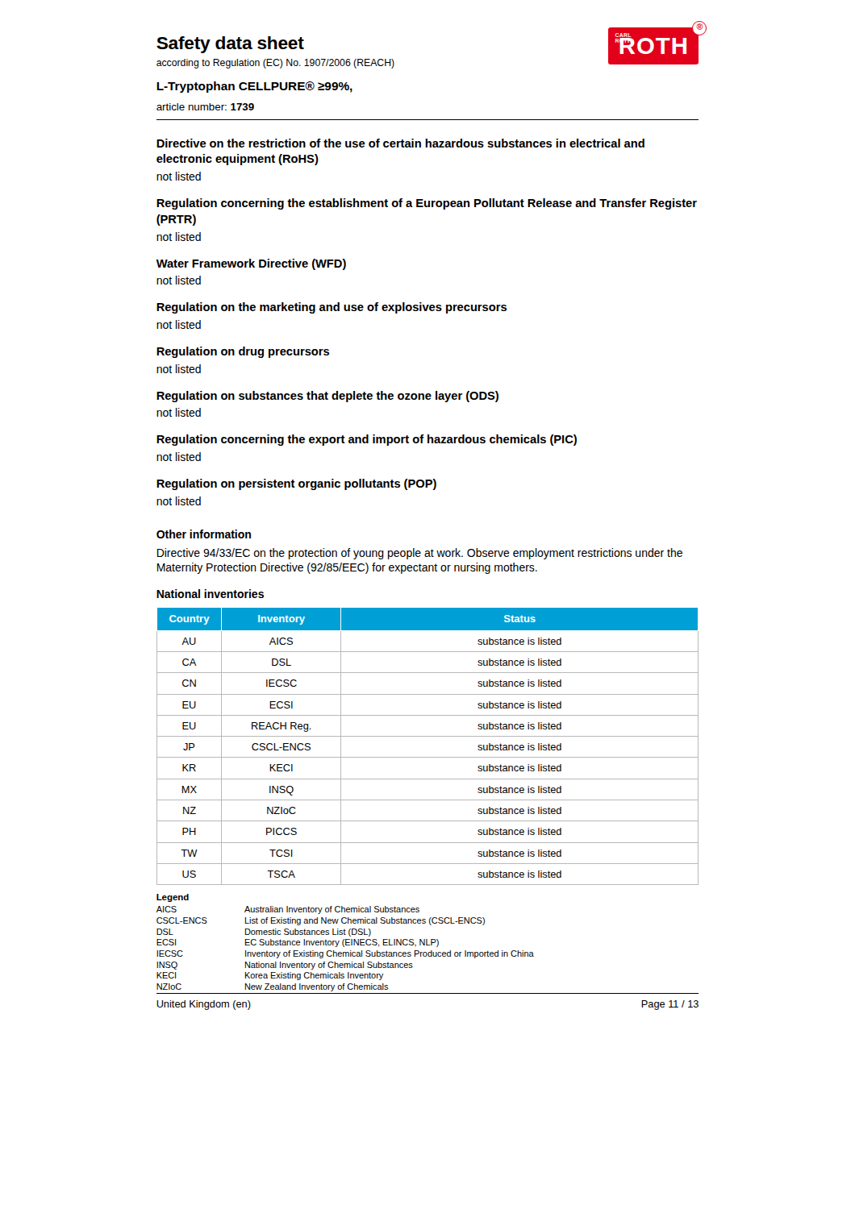CARL
ROTH
ROTH
®
Safety data sheet
according to Regulation (EC) No. 1907/2006 (REACH)
L-Tryptophan CELLPURE® ≥99%,
article number: 1739
Directive on the restriction of the use of certain hazardous substances in electrical and electronic equipment (RoHS)
not listed
Regulation concerning the establishment of a European Pollutant Release and Transfer Register (PRTR)
not listed
Water Framework Directive (WFD)
not listed
Regulation on the marketing and use of explosives precursors
not listed
Regulation on drug precursors
not listed
Regulation on substances that deplete the ozone layer (ODS)
not listed
Regulation concerning the export and import of hazardous chemicals (PIC)
not listed
Regulation on persistent organic pollutants (POP)
not listed
Other information
Directive 94/33/EC on the protection of young people at work. Observe employment restrictions under the Maternity Protection Directive (92/85/EEC) for expectant or nursing mothers.
National inventories
| Country | Inventory | Status |
| --- | --- | --- |
| AU | AICS | substance is listed |
| CA | DSL | substance is listed |
| CN | IECSC | substance is listed |
| EU | ECSI | substance is listed |
| EU | REACH Reg. | substance is listed |
| JP | CSCL-ENCS | substance is listed |
| KR | KECI | substance is listed |
| MX | INSQ | substance is listed |
| NZ | NZIoC | substance is listed |
| PH | PICCS | substance is listed |
| TW | TCSI | substance is listed |
| US | TSCA | substance is listed |
Legend
| AICS | Australian Inventory of Chemical Substances |
| CSCL-ENCS | List of Existing and New Chemical Substances (CSCL-ENCS) |
| DSL | Domestic Substances List (DSL) |
| ECSI | EC Substance Inventory (EINECS, ELINCS, NLP) |
| IECSC | Inventory of Existing Chemical Substances Produced or Imported in China |
| INSQ | National Inventory of Chemical Substances |
| KECI | Korea Existing Chemicals Inventory |
| NZIoC | New Zealand Inventory of Chemicals |
United Kingdom (en)
Page 11 / 13